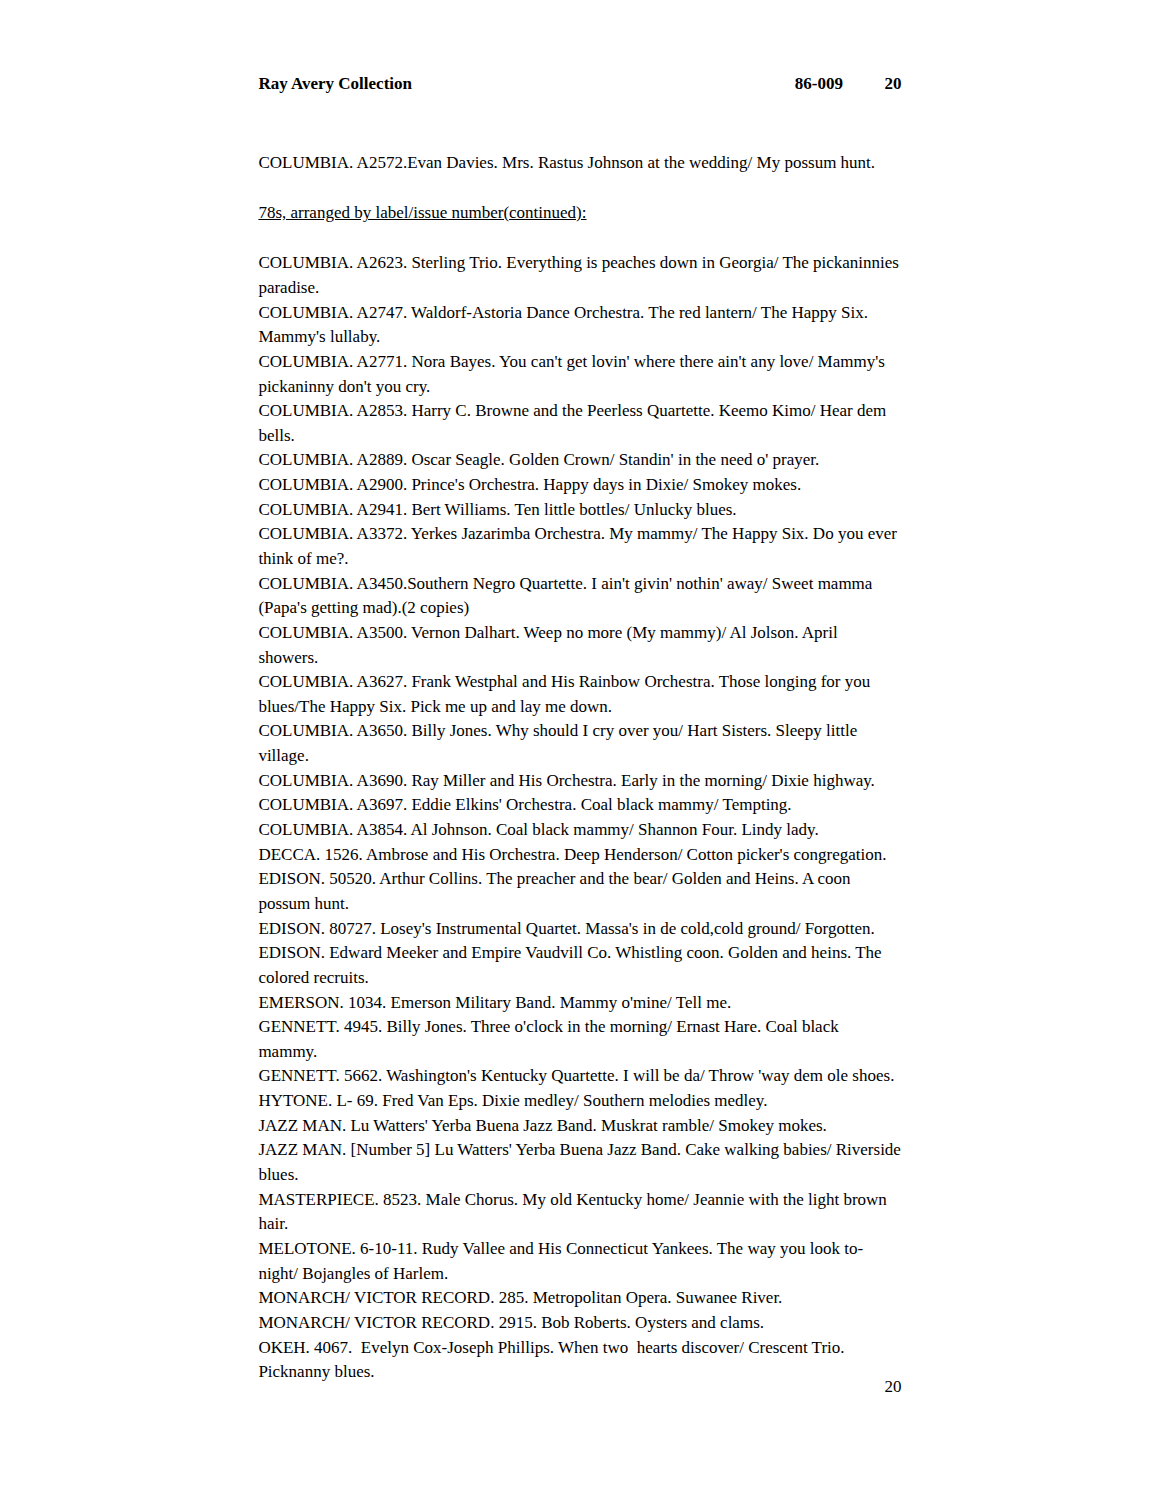Ray Avery Collection
86-009 20
COLUMBIA. A2572.Evan Davies. Mrs. Rastus Johnson at the wedding/ My possum hunt.
78s, arranged by label/issue number(continued):
COLUMBIA. A2623. Sterling Trio. Everything is peaches down in Georgia/ The pickaninnies paradise.
COLUMBIA. A2747. Waldorf-Astoria Dance Orchestra. The red lantern/ The Happy Six. Mammy's lullaby.
COLUMBIA. A2771. Nora Bayes. You can't get lovin' where there ain't any love/ Mammy's pickaninny don't you cry.
COLUMBIA. A2853. Harry C. Browne and the Peerless Quartette. Keemo Kimo/ Hear dem bells.
COLUMBIA. A2889. Oscar Seagle. Golden Crown/ Standin' in the need o' prayer.
COLUMBIA. A2900. Prince's Orchestra. Happy days in Dixie/ Smokey mokes.
COLUMBIA. A2941. Bert Williams. Ten little bottles/ Unlucky blues.
COLUMBIA. A3372. Yerkes Jazarimba Orchestra. My mammy/ The Happy Six. Do you ever think of me?.
COLUMBIA. A3450.Southern Negro Quartette. I ain't givin' nothin' away/ Sweet mamma (Papa's getting mad).(2 copies)
COLUMBIA. A3500. Vernon Dalhart. Weep no more (My mammy)/ Al Jolson. April showers.
COLUMBIA. A3627. Frank Westphal and His Rainbow Orchestra. Those longing for you blues/The Happy Six. Pick me up and lay me down.
COLUMBIA. A3650. Billy Jones. Why should I cry over you/ Hart Sisters. Sleepy little village.
COLUMBIA. A3690. Ray Miller and His Orchestra. Early in the morning/ Dixie highway.
COLUMBIA. A3697. Eddie Elkins' Orchestra. Coal black mammy/ Tempting.
COLUMBIA. A3854. Al Johnson. Coal black mammy/ Shannon Four. Lindy lady.
DECCA. 1526. Ambrose and His Orchestra. Deep Henderson/ Cotton picker's congregation.
EDISON. 50520. Arthur Collins. The preacher and the bear/ Golden and Heins. A coon possum hunt.
EDISON. 80727. Losey's Instrumental Quartet. Massa's in de cold,cold ground/ Forgotten.
EDISON. Edward Meeker and Empire Vaudvill Co. Whistling coon. Golden and heins. The colored recruits.
EMERSON. 1034. Emerson Military Band. Mammy o'mine/ Tell me.
GENNETT. 4945. Billy Jones. Three o'clock in the morning/ Ernast Hare. Coal black mammy.
GENNETT. 5662. Washington's Kentucky Quartette. I will be da/ Throw 'way dem ole shoes.
HYTONE. L- 69. Fred Van Eps. Dixie medley/ Southern melodies medley.
JAZZ MAN. Lu Watters' Yerba Buena Jazz Band. Muskrat ramble/ Smokey mokes.
JAZZ MAN. [Number 5] Lu Watters' Yerba Buena Jazz Band. Cake walking babies/ Riverside blues.
MASTERPIECE. 8523. Male Chorus. My old Kentucky home/ Jeannie with the light brown hair.
MELOTONE. 6-10-11. Rudy Vallee and His Connecticut Yankees. The way you look to-night/ Bojangles of Harlem.
MONARCH/ VICTOR RECORD. 285. Metropolitan Opera. Suwanee River.
MONARCH/ VICTOR RECORD. 2915. Bob Roberts. Oysters and clams.
OKEH. 4067. Evelyn Cox-Joseph Phillips. When two hearts discover/ Crescent Trio. Picknanny blues.
20